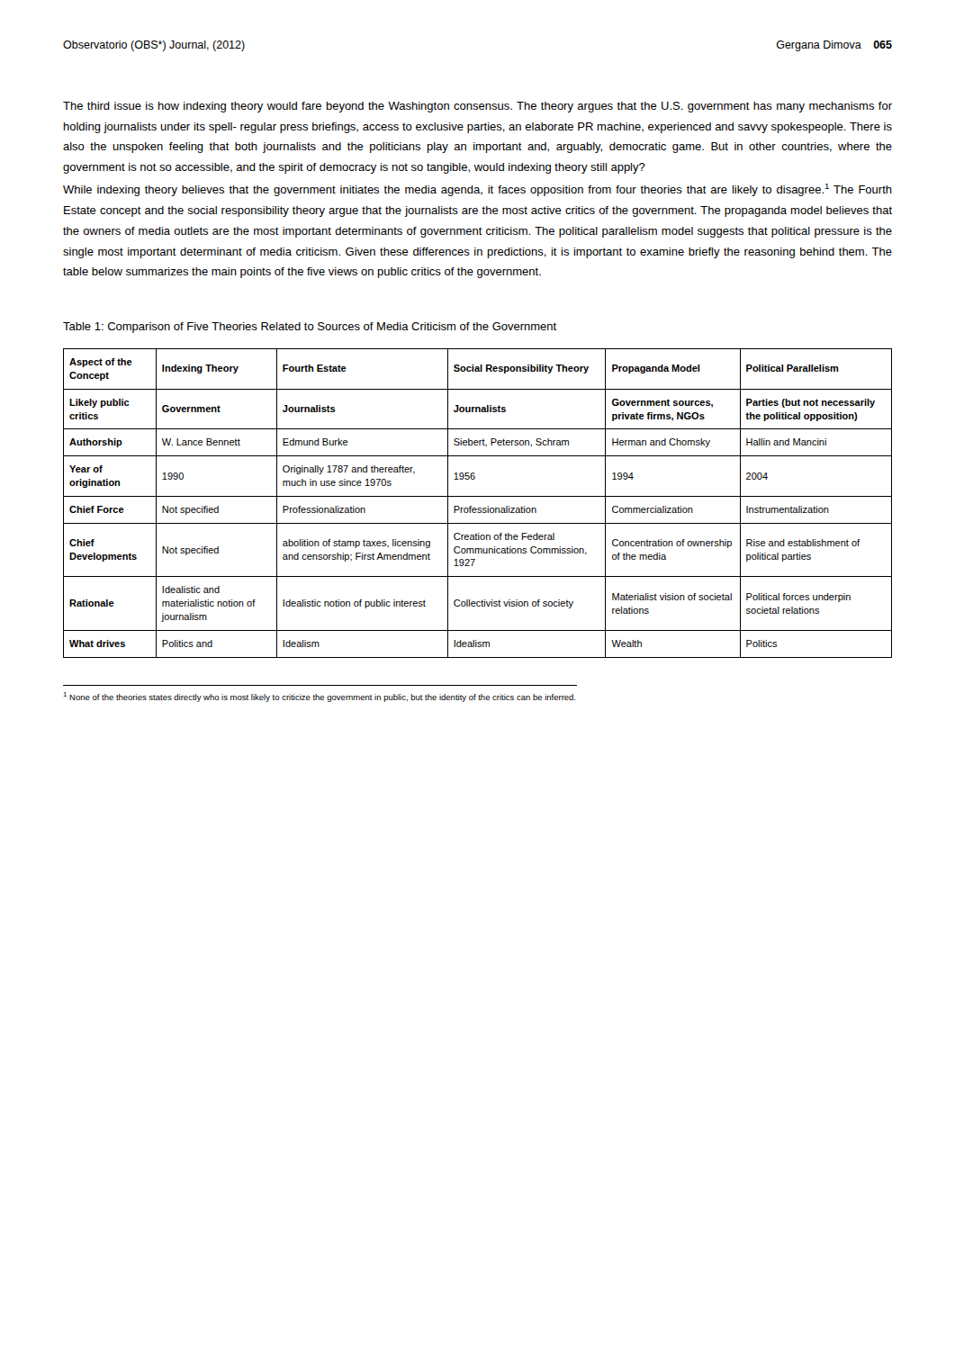Observatorio (OBS*) Journal, (2012)
Gergana Dimova 065
The third issue is how indexing theory would fare beyond the Washington consensus. The theory argues that the U.S. government has many mechanisms for holding journalists under its spell- regular press briefings, access to exclusive parties, an elaborate PR machine, experienced and savvy spokespeople. There is also the unspoken feeling that both journalists and the politicians play an important and, arguably, democratic game. But in other countries, where the government is not so accessible, and the spirit of democracy is not so tangible, would indexing theory still apply?
While indexing theory believes that the government initiates the media agenda, it faces opposition from four theories that are likely to disagree.1 The Fourth Estate concept and the social responsibility theory argue that the journalists are the most active critics of the government. The propaganda model believes that the owners of media outlets are the most important determinants of government criticism. The political parallelism model suggests that political pressure is the single most important determinant of media criticism. Given these differences in predictions, it is important to examine briefly the reasoning behind them. The table below summarizes the main points of the five views on public critics of the government.
Table 1: Comparison of Five Theories Related to Sources of Media Criticism of the Government
| Aspect of the Concept | Indexing Theory | Fourth Estate | Social Responsibility Theory | Propaganda Model | Political Parallelism |
| --- | --- | --- | --- | --- | --- |
| Likely public critics | Government | Journalists | Journalists | Government sources, private firms, NGOs | Parties (but not necessarily the political opposition) |
| Authorship | W. Lance Bennett | Edmund Burke | Siebert, Peterson, Schram | Herman and Chomsky | Hallin and Mancini |
| Year of origination | 1990 | Originally 1787 and thereafter, much in use since 1970s | 1956 | 1994 | 2004 |
| Chief Force | Not specified | Professionalization | Professionalization | Commercialization | Instrumentalization |
| Chief Developments | Not specified | abolition of stamp taxes, licensing and censorship; First Amendment | Creation of the Federal Communications Commission, 1927 | Concentration of ownership of the media | Rise and establishment of political parties |
| Rationale | Idealistic and materialistic notion of journalism | Idealistic notion of public interest | Collectivist vision of society | Materialist vision of societal relations | Political forces underpin societal relations |
| What drives | Politics and | Idealism | Idealism | Wealth | Politics |
1 None of the theories states directly who is most likely to criticize the government in public, but the identity of the critics can be inferred.